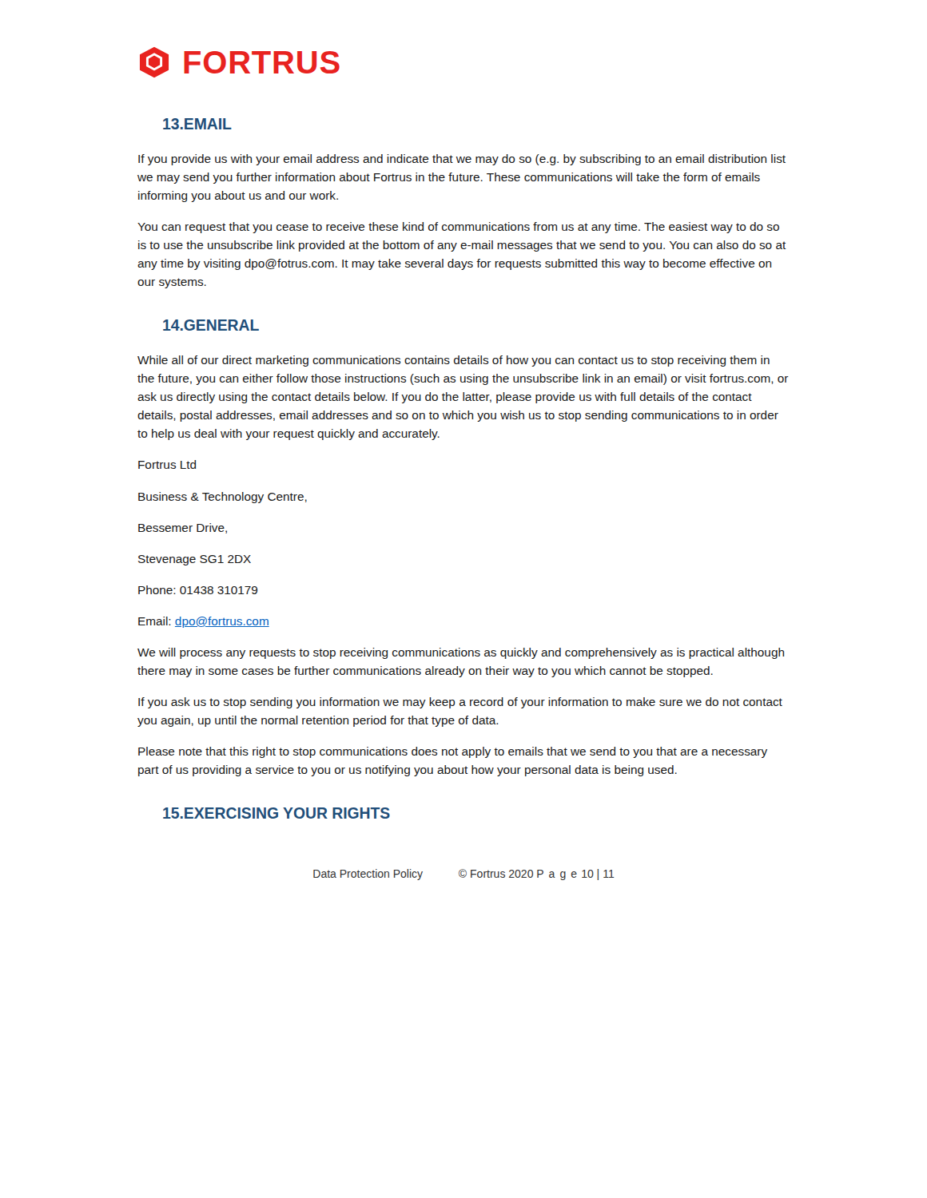FORTRUS
13.EMAIL
If you provide us with your email address and indicate that we may do so (e.g. by subscribing to an email distribution list we may send you further information about Fortrus in the future. These communications will take the form of emails informing you about us and our work.
You can request that you cease to receive these kind of communications from us at any time. The easiest way to do so is to use the unsubscribe link provided at the bottom of any e-mail messages that we send to you. You can also do so at any time by visiting dpo@fotrus.com. It may take several days for requests submitted this way to become effective on our systems.
14.GENERAL
While all of our direct marketing communications contains details of how you can contact us to stop receiving them in the future, you can either follow those instructions (such as using the unsubscribe link in an email) or visit fortrus.com, or ask us directly using the contact details below. If you do the latter, please provide us with full details of the contact details, postal addresses, email addresses and so on to which you wish us to stop sending communications to in order to help us deal with your request quickly and accurately.
Fortrus Ltd
Business & Technology Centre,
Bessemer Drive,
Stevenage SG1 2DX
Phone: 01438 310179
Email: dpo@fortrus.com
We will process any requests to stop receiving communications as quickly and comprehensively as is practical although there may in some cases be further communications already on their way to you which cannot be stopped.
If you ask us to stop sending you information we may keep a record of your information to make sure we do not contact you again, up until the normal retention period for that type of data.
Please note that this right to stop communications does not apply to emails that we send to you that are a necessary part of us providing a service to you or us notifying you about how your personal data is being used.
15.EXERCISING YOUR RIGHTS
Data Protection Policy © Fortrus 2020 P a g e 10 | 11